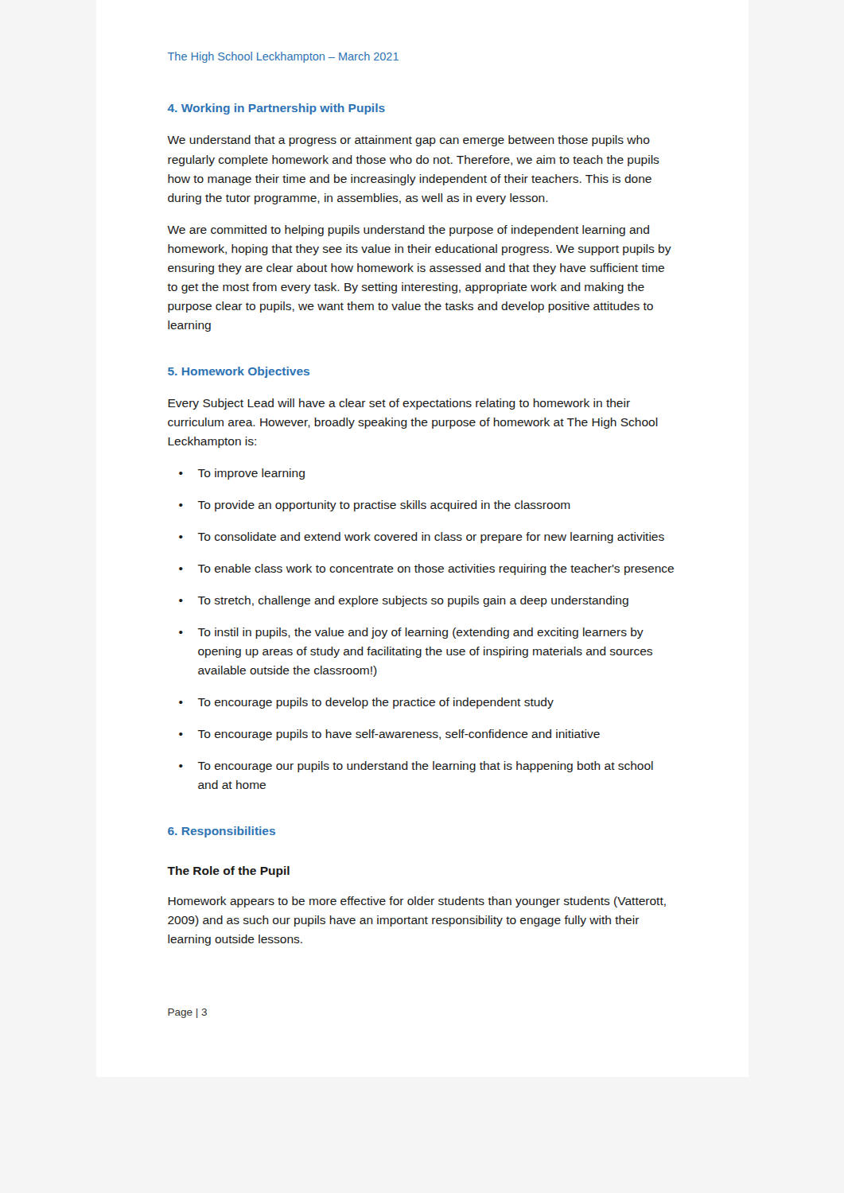The High School Leckhampton – March 2021
4. Working in Partnership with Pupils
We understand that a progress or attainment gap can emerge between those pupils who regularly complete homework and those who do not. Therefore, we aim to teach the pupils how to manage their time and be increasingly independent of their teachers. This is done during the tutor programme, in assemblies, as well as in every lesson.
We are committed to helping pupils understand the purpose of independent learning and homework, hoping that they see its value in their educational progress. We support pupils by ensuring they are clear about how homework is assessed and that they have sufficient time to get the most from every task. By setting interesting, appropriate work and making the purpose clear to pupils, we want them to value the tasks and develop positive attitudes to learning
5. Homework Objectives
Every Subject Lead will have a clear set of expectations relating to homework in their curriculum area. However, broadly speaking the purpose of homework at The High School Leckhampton is:
To improve learning
To provide an opportunity to practise skills acquired in the classroom
To consolidate and extend work covered in class or prepare for new learning activities
To enable class work to concentrate on those activities requiring the teacher's presence
To stretch, challenge and explore subjects so pupils gain a deep understanding
To instil in pupils, the value and joy of learning (extending and exciting learners by opening up areas of study and facilitating the use of inspiring materials and sources available outside the classroom!)
To encourage pupils to develop the practice of independent study
To encourage pupils to have self-awareness, self-confidence and initiative
To encourage our pupils to understand the learning that is happening both at school and at home
6. Responsibilities
The Role of the Pupil
Homework appears to be more effective for older students than younger students (Vatterott, 2009) and as such our pupils have an important responsibility to engage fully with their learning outside lessons.
Page | 3